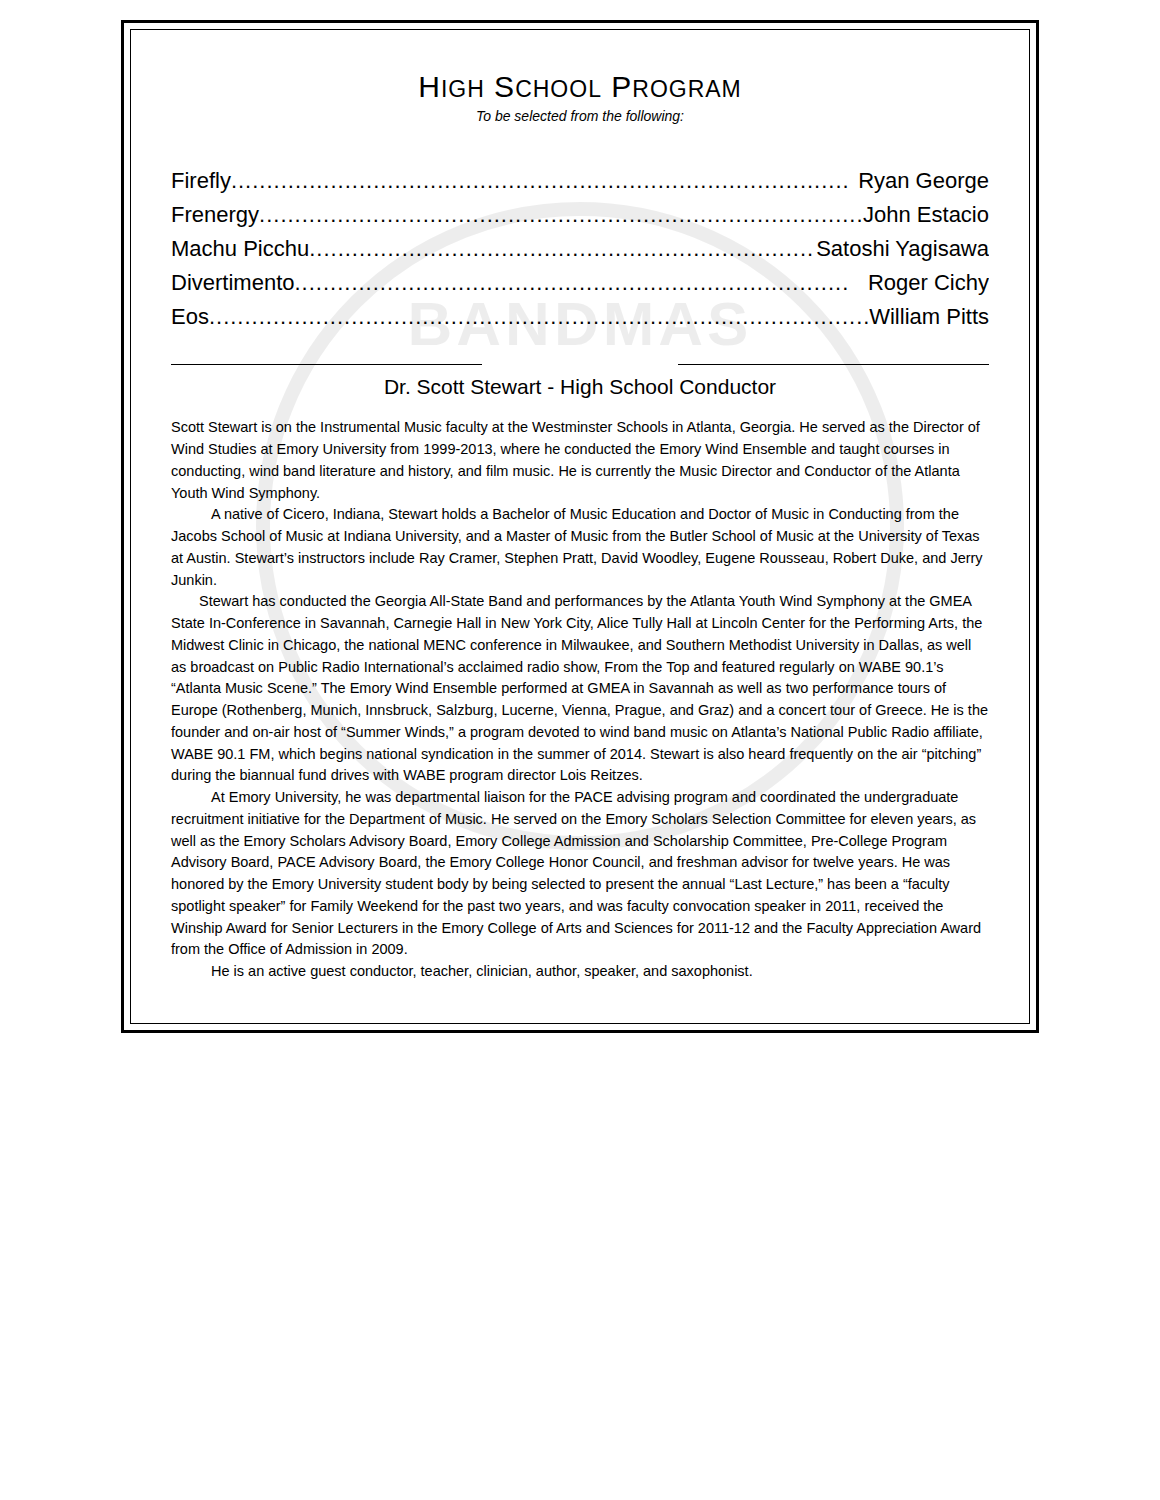BANDMAS
HIGH SCHOOL PROGRAM
To be selected from the following:
Firefly ....................................................................................... Ryan George
Frenergy ..................................................................................... John Estacio
Machu Picchu ....................................................................... Satoshi Yagisawa
Divertimento .............................................................................. Roger Cichy
Eos ............................................................................................. William Pitts
Dr. Scott Stewart - High School Conductor
Scott Stewart is on the Instrumental Music faculty at the Westminster Schools in Atlanta, Georgia. He served as the Director of Wind Studies at Emory University from 1999-2013, where he conducted the Emory Wind Ensemble and taught courses in conducting, wind band literature and history, and film music. He is currently the Music Director and Conductor of the Atlanta Youth Wind Symphony.
A native of Cicero, Indiana, Stewart holds a Bachelor of Music Education and Doctor of Music in Conducting from the Jacobs School of Music at Indiana University, and a Master of Music from the Butler School of Music at the University of Texas at Austin. Stewart’s instructors include Ray Cramer, Stephen Pratt, David Woodley, Eugene Rousseau, Robert Duke, and Jerry Junkin.
Stewart has conducted the Georgia All-State Band and performances by the Atlanta Youth Wind Symphony at the GMEA State In-Conference in Savannah, Carnegie Hall in New York City, Alice Tully Hall at Lincoln Center for the Performing Arts, the Midwest Clinic in Chicago, the national MENC conference in Milwaukee, and Southern Methodist University in Dallas, as well as broadcast on Public Radio International’s acclaimed radio show, From the Top and featured regularly on WABE 90.1’s “Atlanta Music Scene.” The Emory Wind Ensemble performed at GMEA in Savannah as well as two performance tours of Europe (Rothenberg, Munich, Innsbruck, Salzburg, Lucerne, Vienna, Prague, and Graz) and a concert tour of Greece. He is the founder and on-air host of “Summer Winds,” a program devoted to wind band music on Atlanta’s National Public Radio affiliate, WABE 90.1 FM, which begins national syndication in the summer of 2014. Stewart is also heard frequently on the air “pitching” during the biannual fund drives with WABE program director Lois Reitzes.
At Emory University, he was departmental liaison for the PACE advising program and coordinated the undergraduate recruitment initiative for the Department of Music. He served on the Emory Scholars Selection Committee for eleven years, as well as the Emory Scholars Advisory Board, Emory College Admission and Scholarship Committee, Pre-College Program Advisory Board, PACE Advisory Board, the Emory College Honor Council, and freshman advisor for twelve years. He was honored by the Emory University student body by being selected to present the annual “Last Lecture,” has been a “faculty spotlight speaker” for Family Weekend for the past two years, and was faculty convocation speaker in 2011, received the Winship Award for Senior Lecturers in the Emory College of Arts and Sciences for 2011-12 and the Faculty Appreciation Award from the Office of Admission in 2009.
He is an active guest conductor, teacher, clinician, author, speaker, and saxophonist.